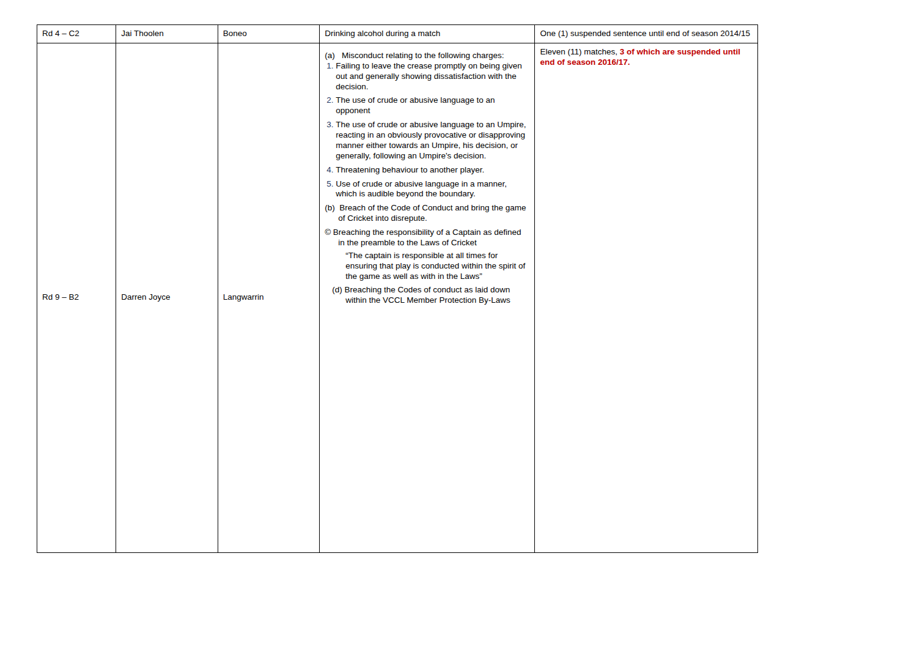| Rd 4 – C2 | Jai Thoolen | Boneo | Drinking alcohol during a match | One (1) suspended sentence until end of season 2014/15 |
| Rd 9 – B2 | Darren Joyce | Langwarrin | (a) Misconduct relating to the following charges: Failing to leave the crease promptly on being given out and generally showing dissatisfaction with the decision. The use of crude or abusive language to an opponent The use of crude or abusive language to an Umpire, reacting in an obviously provocative or disapproving manner either towards an Umpire, his decision, or generally, following an Umpire's decision. Threatening behaviour to another player. Use of crude or abusive language in a manner, which is audible beyond the boundary. (b) Breach of the Code of Conduct and bring the game of Cricket into disrepute. © Breaching the responsibility of a Captain as defined in the preamble to the Laws of Cricket “The captain is responsible at all times for ensuring that play is conducted within the spirit of the game as well as with in the Laws” (d) Breaching the Codes of conduct as laid down within the VCCL Member Protection By-Laws | Eleven (11) matches, 3 of which are suspended until end of season 2016/17. |